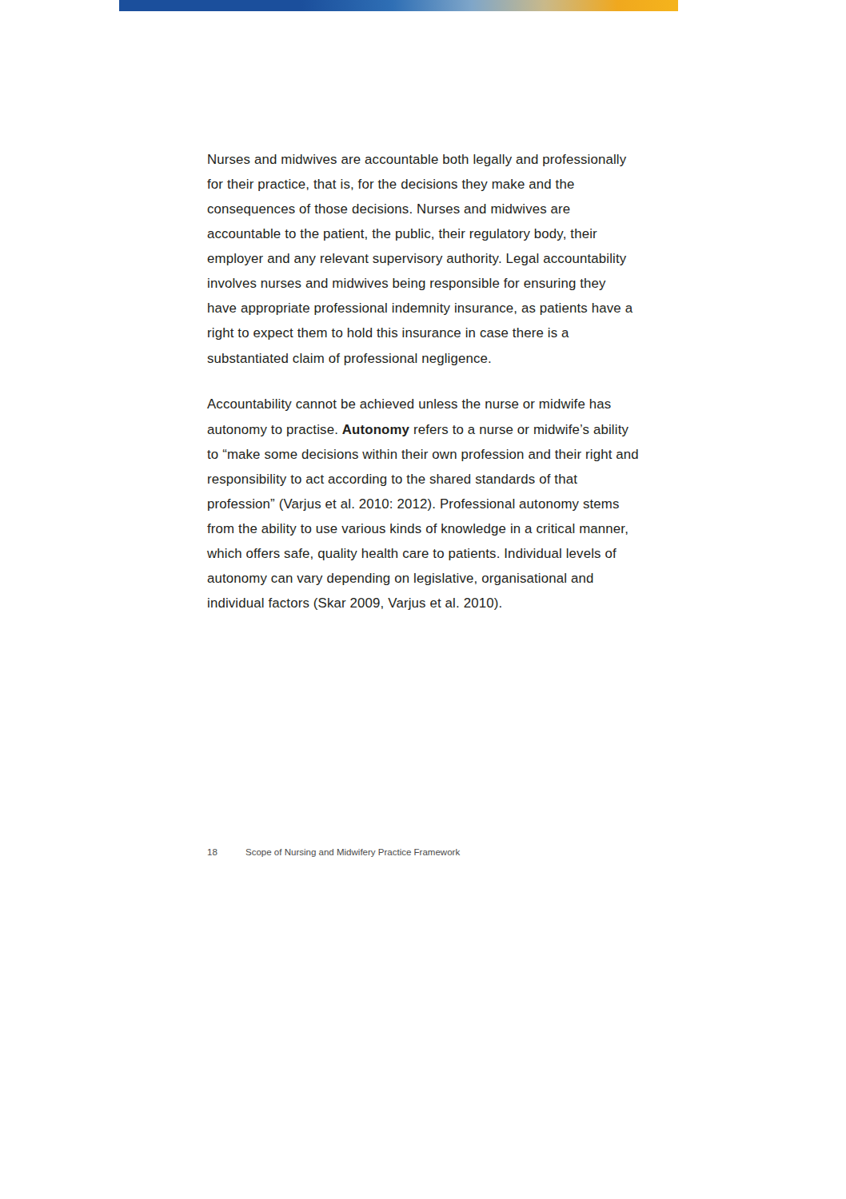Nurses and midwives are accountable both legally and professionally for their practice, that is, for the decisions they make and the consequences of those decisions. Nurses and midwives are accountable to the patient, the public, their regulatory body, their employer and any relevant supervisory authority. Legal accountability involves nurses and midwives being responsible for ensuring they have appropriate professional indemnity insurance, as patients have a right to expect them to hold this insurance in case there is a substantiated claim of professional negligence.
Accountability cannot be achieved unless the nurse or midwife has autonomy to practise. Autonomy refers to a nurse or midwife’s ability to “make some decisions within their own profession and their right and responsibility to act according to the shared standards of that profession” (Varjus et al. 2010: 2012). Professional autonomy stems from the ability to use various kinds of knowledge in a critical manner, which offers safe, quality health care to patients. Individual levels of autonomy can vary depending on legislative, organisational and individual factors (Skar 2009, Varjus et al. 2010).
18 Scope of Nursing and Midwifery Practice Framework